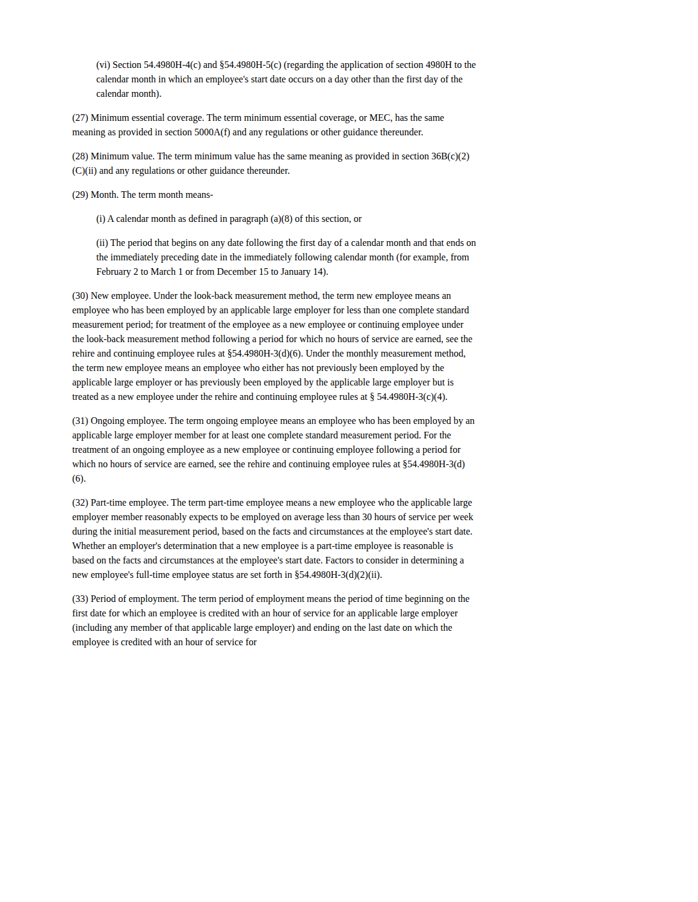(vi) Section 54.4980H-4(c) and §54.4980H-5(c) (regarding the application of section 4980H to the calendar month in which an employee's start date occurs on a day other than the first day of the calendar month).
(27) Minimum essential coverage. The term minimum essential coverage, or MEC, has the same meaning as provided in section 5000A(f) and any regulations or other guidance thereunder.
(28) Minimum value. The term minimum value has the same meaning as provided in section 36B(c)(2)(C)(ii) and any regulations or other guidance thereunder.
(29) Month. The term month means-
(i) A calendar month as defined in paragraph (a)(8) of this section, or
(ii) The period that begins on any date following the first day of a calendar month and that ends on the immediately preceding date in the immediately following calendar month (for example, from February 2 to March 1 or from December 15 to January 14).
(30) New employee. Under the look-back measurement method, the term new employee means an employee who has been employed by an applicable large employer for less than one complete standard measurement period; for treatment of the employee as a new employee or continuing employee under the look-back measurement method following a period for which no hours of service are earned, see the rehire and continuing employee rules at §54.4980H-3(d)(6). Under the monthly measurement method, the term new employee means an employee who either has not previously been employed by the applicable large employer or has previously been employed by the applicable large employer but is treated as a new employee under the rehire and continuing employee rules at § 54.4980H-3(c)(4).
(31) Ongoing employee. The term ongoing employee means an employee who has been employed by an applicable large employer member for at least one complete standard measurement period. For the treatment of an ongoing employee as a new employee or continuing employee following a period for which no hours of service are earned, see the rehire and continuing employee rules at §54.4980H-3(d)(6).
(32) Part-time employee. The term part-time employee means a new employee who the applicable large employer member reasonably expects to be employed on average less than 30 hours of service per week during the initial measurement period, based on the facts and circumstances at the employee's start date. Whether an employer's determination that a new employee is a part-time employee is reasonable is based on the facts and circumstances at the employee's start date. Factors to consider in determining a new employee's full-time employee status are set forth in §54.4980H-3(d)(2)(ii).
(33) Period of employment. The term period of employment means the period of time beginning on the first date for which an employee is credited with an hour of service for an applicable large employer (including any member of that applicable large employer) and ending on the last date on which the employee is credited with an hour of service for